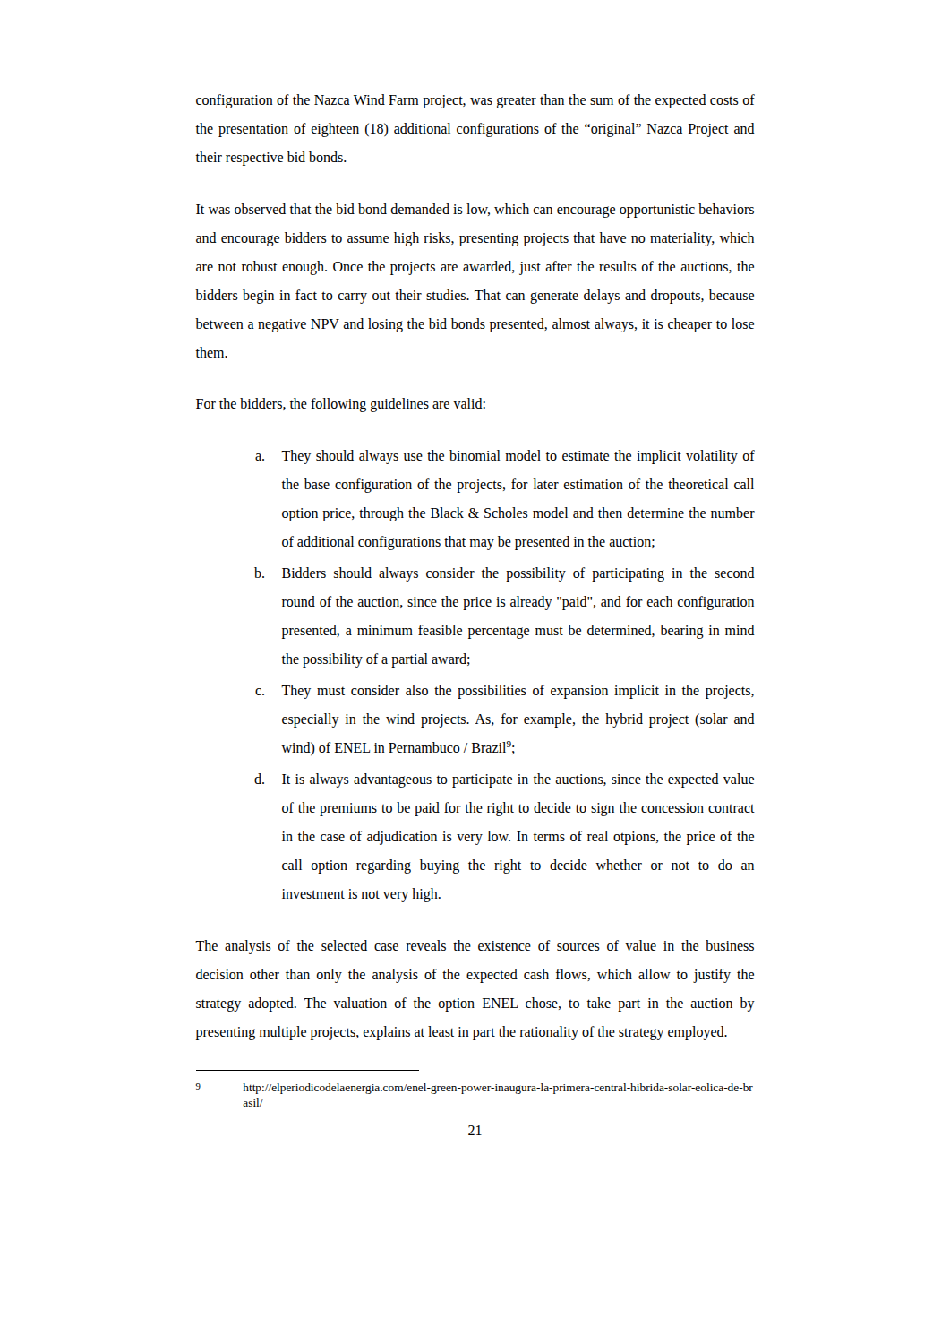configuration of the Nazca Wind Farm project, was greater than the sum of the expected costs of the presentation of eighteen (18) additional configurations of the “original” Nazca Project and their respective bid bonds.
It was observed that the bid bond demanded is low, which can encourage opportunistic behaviors and encourage bidders to assume high risks, presenting projects that have no materiality, which are not robust enough. Once the projects are awarded, just after the results of the auctions, the bidders begin in fact to carry out their studies. That can generate delays and dropouts, because between a negative NPV and losing the bid bonds presented, almost always, it is cheaper to lose them.
For the bidders, the following guidelines are valid:
They should always use the binomial model to estimate the implicit volatility of the base configuration of the projects, for later estimation of the theoretical call option price, through the Black & Scholes model and then determine the number of additional configurations that may be presented in the auction;
Bidders should always consider the possibility of participating in the second round of the auction, since the price is already "paid", and for each configuration presented, a minimum feasible percentage must be determined, bearing in mind the possibility of a partial award;
They must consider also the possibilities of expansion implicit in the projects, especially in the wind projects. As, for example, the hybrid project (solar and wind) of ENEL in Pernambuco / Brazil9;
It is always advantageous to participate in the auctions, since the expected value of the premiums to be paid for the right to decide to sign the concession contract in the case of adjudication is very low. In terms of real otpions, the price of the call option regarding buying the right to decide whether or not to do an investment is not very high.
The analysis of the selected case reveals the existence of sources of value in the business decision other than only the analysis of the expected cash flows, which allow to justify the strategy adopted. The valuation of the option ENEL chose, to take part in the auction by presenting multiple projects, explains at least in part the rationality of the strategy employed.
9
http://elperiodicodelaenergia.com/enel-green-power-inaugura-la-primera-central-hibrida-solar-eolica-de-brasil/
21